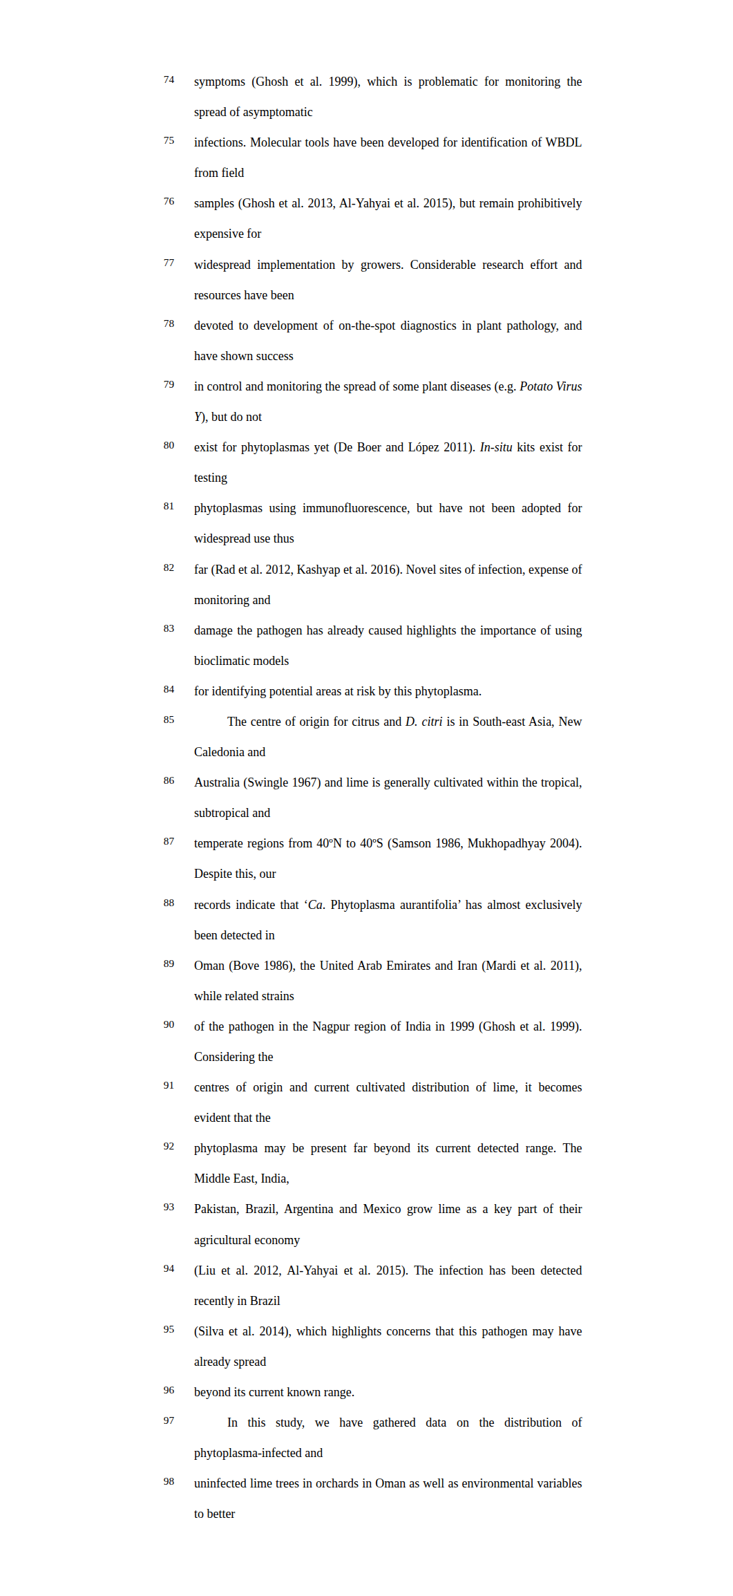symptoms (Ghosh et al. 1999), which is problematic for monitoring the spread of asymptomatic
infections. Molecular tools have been developed for identification of WBDL from field
samples (Ghosh et al. 2013, Al-Yahyai et al. 2015), but remain prohibitively expensive for
widespread implementation by growers. Considerable research effort and resources have been
devoted to development of on-the-spot diagnostics in plant pathology, and have shown success
in control and monitoring the spread of some plant diseases (e.g. Potato Virus Y), but do not
exist for phytoplasmas yet (De Boer and López 2011). In-situ kits exist for testing
phytoplasmas using immunofluorescence, but have not been adopted for widespread use thus
far (Rad et al. 2012, Kashyap et al. 2016). Novel sites of infection, expense of monitoring and
damage the pathogen has already caused highlights the importance of using bioclimatic models
for identifying potential areas at risk by this phytoplasma.
The centre of origin for citrus and D. citri is in South-east Asia, New Caledonia and
Australia (Swingle 1967) and lime is generally cultivated within the tropical, subtropical and
temperate regions from 40ºN to 40ºS (Samson 1986, Mukhopadhyay 2004). Despite this, our
records indicate that ‘Ca. Phytoplasma aurantifolia’ has almost exclusively been detected in
Oman (Bove 1986), the United Arab Emirates and Iran (Mardi et al. 2011), while related strains
of the pathogen in the Nagpur region of India in 1999 (Ghosh et al. 1999). Considering the
centres of origin and current cultivated distribution of lime, it becomes evident that the
phytoplasma may be present far beyond its current detected range. The Middle East, India,
Pakistan, Brazil, Argentina and Mexico grow lime as a key part of their agricultural economy
(Liu et al. 2012, Al-Yahyai et al. 2015). The infection has been detected recently in Brazil
(Silva et al. 2014), which highlights concerns that this pathogen may have already spread
beyond its current known range.
In this study, we have gathered data on the distribution of phytoplasma-infected and
uninfected lime trees in orchards in Oman as well as environmental variables to better